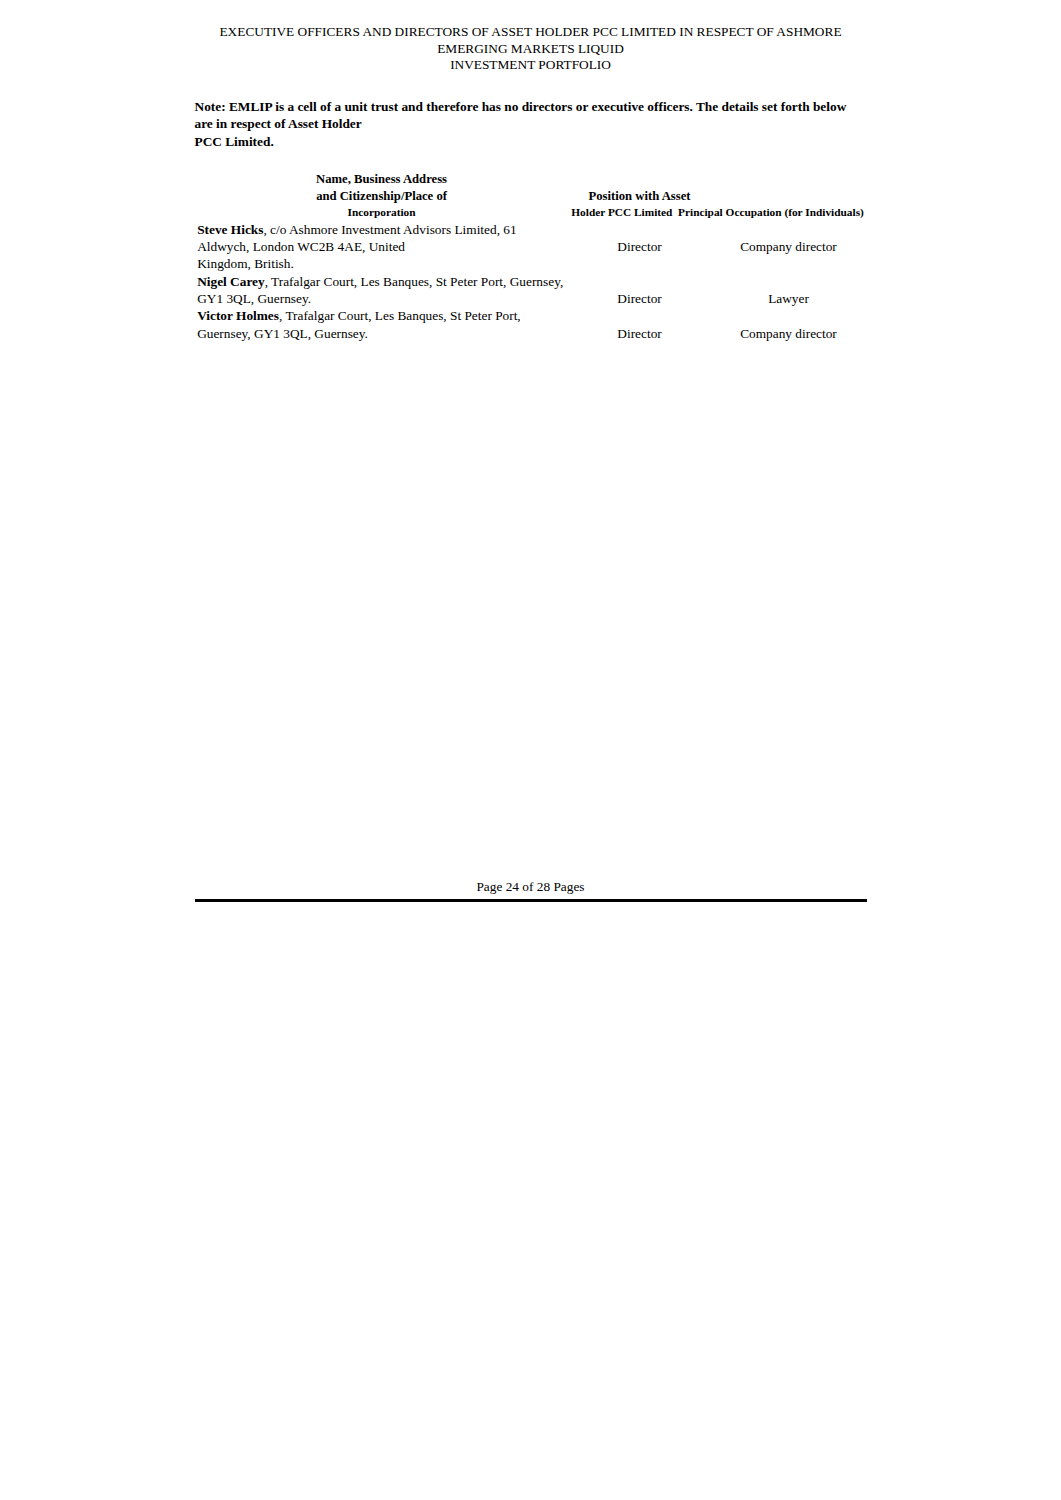EXECUTIVE OFFICERS AND DIRECTORS OF ASSET HOLDER PCC LIMITED IN RESPECT OF ASHMORE EMERGING MARKETS LIQUID
INVESTMENT PORTFOLIO
Note: EMLIP is a cell of a unit trust and therefore has no directors or executive officers. The details set forth below are in respect of Asset Holder
PCC Limited.
| Name, Business Address | | |
| and Citizenship/Place of | Position with Asset | |
| Incorporation | Holder PCC Limited Principal Occupation (for Individuals) |
| Steve Hicks , c/o Ashmore Investment Advisors Limited, 61 Aldwych, London WC2B 4AE, United | Director | Company director |
| Kingdom, British. | | |
| Nigel Carey , Trafalgar Court, Les Banques, St Peter Port, Guernsey, GY1 3QL, Guernsey. | Director | Lawyer |
| Victor Holmes , Trafalgar Court, Les Banques, St Peter Port, Guernsey, GY1 3QL, Guernsey. | Director | Company director |
Page 24 of 28 Pages